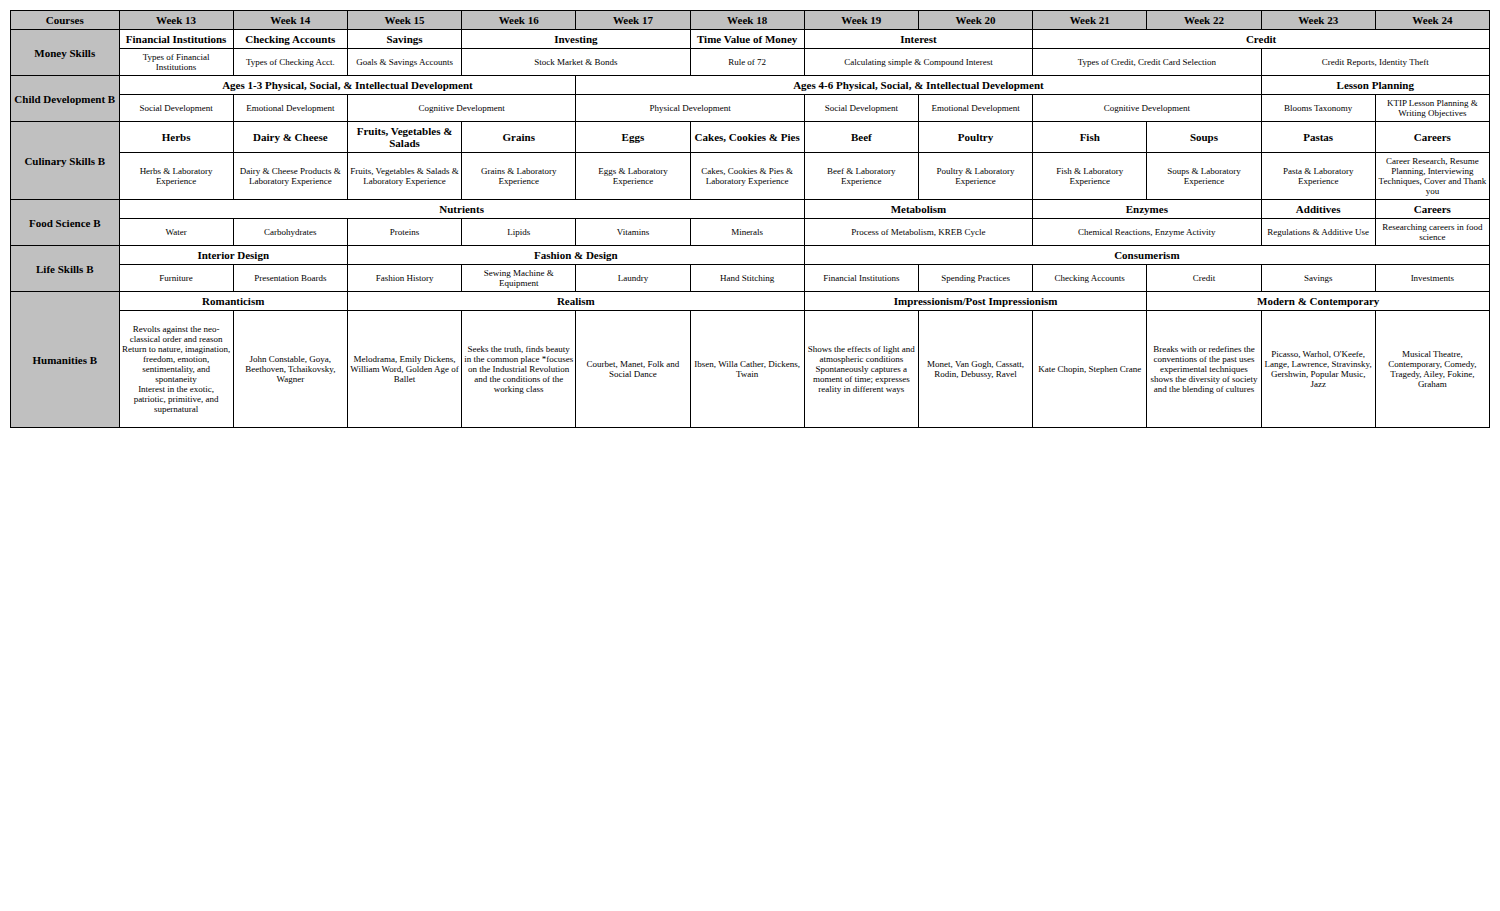| Courses | Week 13 | Week 14 | Week 15 | Week 16 | Week 17 | Week 18 | Week 19 | Week 20 | Week 21 | Week 22 | Week 23 | Week 24 |
| --- | --- | --- | --- | --- | --- | --- | --- | --- | --- | --- | --- | --- |
| Money Skills | Financial Institutions | Checking Accounts | Savings | Investing | Time Value of Money | Interest | Credit |
| Types of Financial Institutions | Types of Checking Acct. | Goals & Savings Accounts | Stock Market & Bonds | Rule of 72 | Calculating simple & Compound Interest | Types of Credit, Credit Card Selection | Credit Reports, Identity Theft |
| Child Development B | Ages 1-3 Physical, Social, & Intellectual Development | Ages 4-6 Physical, Social, & Intellectual Development | Lesson Planning |
| Social Development | Emotional Development | Cognitive Development | Physical Development | Social Development | Emotional Development | Cognitive Development | Blooms Taxonomy | KTIP Lesson Planning & Writing Objectives |
| Culinary Skills B | Herbs | Dairy & Cheese | Fruits, Vegetables & Salads | Grains | Eggs | Cakes, Cookies & Pies | Beef | Poultry | Fish | Soups | Pastas | Careers |
| Herbs & Laboratory Experience | Dairy & Cheese Products & Laboratory Experience | Fruits, Vegetables & Salads & Laboratory Experience | Grains & Laboratory Experience | Eggs & Laboratory Experience | Cakes, Cookies & Pies & Laboratory Experience | Beef & Laboratory Experience | Poultry & Laboratory Experience | Fish & Laboratory Experience | Soups & Laboratory Experience | Pasta & Laboratory Experience | Career Research, Resume Planning, Interviewing Techniques, Cover and Thank you |
| Food Science B | Nutrients | Metabolism | Enzymes | Additives | Careers |
| Water | Carbohydrates | Proteins | Lipids | Vitamins | Minerals | Process of Metabolism, KREB Cycle | Chemical Reactions, Enzyme Activity | Regulations & Additive Use | Researching careers in food science |
| Life Skills B | Interior Design | Fashion & Design | Consumerism |
| Furniture | Presentation Boards | Fashion History | Sewing Machine & Equipment | Laundry | Hand Stitching | Financial Institutions | Spending Practices | Checking Accounts | Credit | Savings | Investments |
| Humanities B | Romanticism | Realism | Impressionism/Post Impressionism | Modern & Contemporary |
| Revolts against the neo-classical order and reason Return to nature, imagination, freedom, emotion, sentimentality, and spontaneity Interest in the exotic, patriotic, primitive, and supernatural | John Constable, Goya, Beethoven, Tchaikovsky, Wagner | Melodrama, Emily Dickens, William Word, Golden Age of Ballet | Seeks the truth, finds beauty in the common place *focuses on the Industrial Revolution and the conditions of the working class | Courbet, Manet, Folk and Social Dance | Ibsen, Willa Cather, Dickens, Twain | Shows the effects of light and atmospheric conditions Spontaneously captures a moment of time; expresses reality in different ways | Monet, Van Gogh, Cassatt, Rodin, Debussy, Ravel | Kate Chopin, Stephen Crane | Breaks with or redefines the conventions of the past uses experimental techniques shows the diversity of society and the blending of cultures | Picasso, Warhol, O'Keefe, Lange, Lawrence, Stravinsky, Gershwin, Popular Music, Jazz | Musical Theatre, Contemporary, Comedy, Tragedy, Ailey, Fokine, Graham |